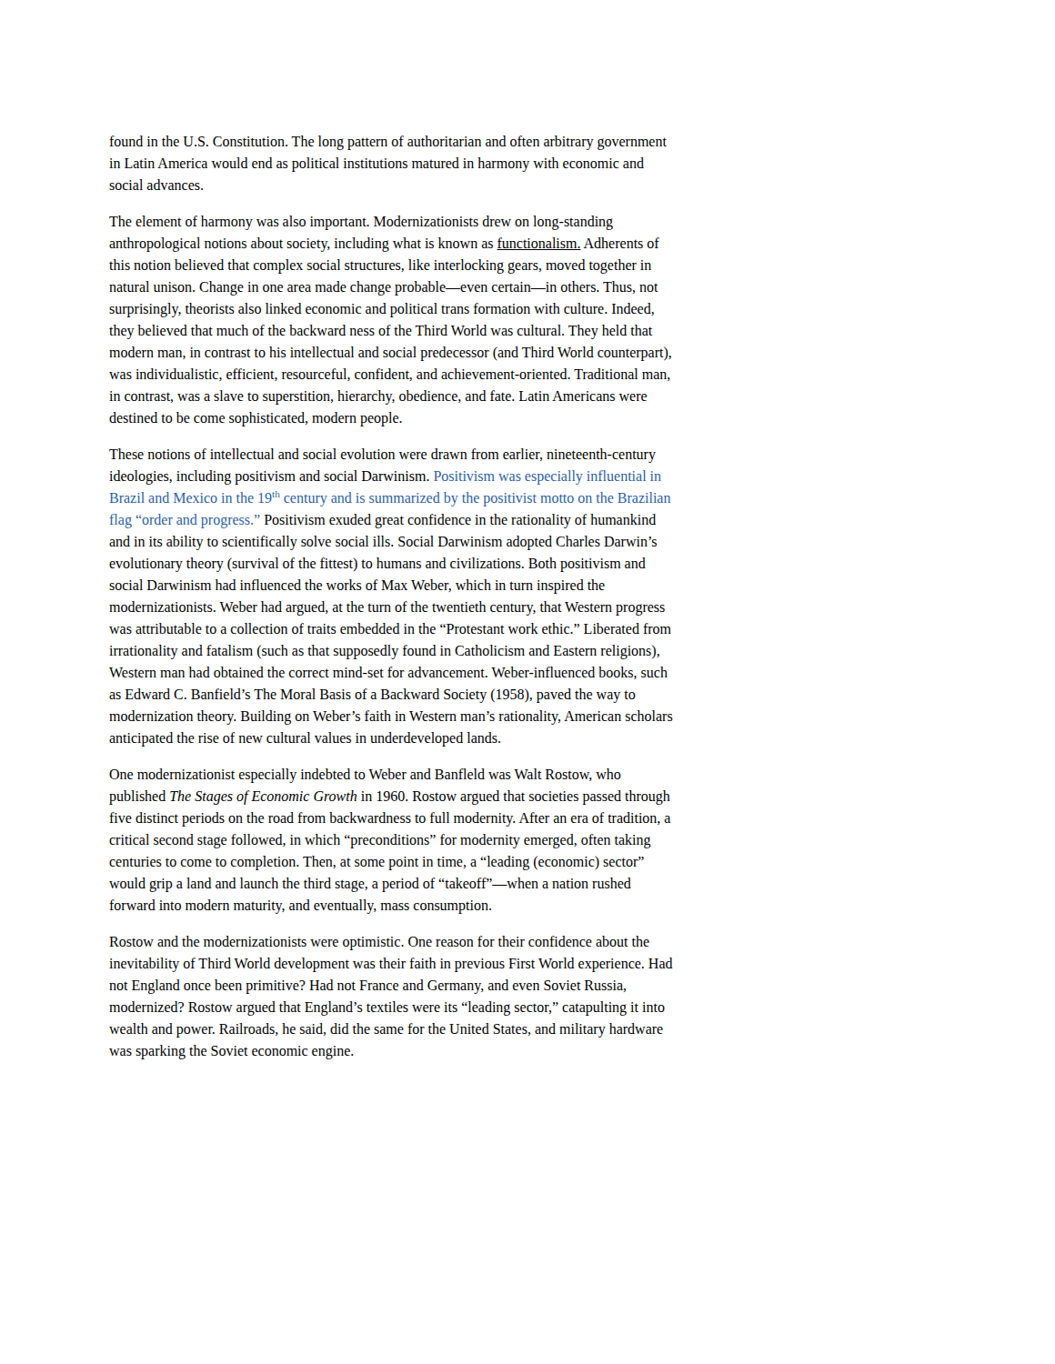found in the U.S. Constitution. The long pattern of authoritarian and often arbitrary government in Latin America would end as political institutions matured in harmony with economic and social advances.
The element of harmony was also important. Modernizationists drew on long-standing anthropological notions about society, including what is known as functionalism. Adherents of this notion believed that complex social structures, like interlocking gears, moved together in natural unison. Change in one area made change probable—even certain—in others. Thus, not surprisingly, theorists also linked economic and political trans formation with culture. Indeed, they believed that much of the backward ness of the Third World was cultural. They held that modern man, in contrast to his intellectual and social predecessor (and Third World counterpart), was individualistic, efficient, resourceful, confident, and achievement-oriented. Traditional man, in contrast, was a slave to superstition, hierarchy, obedience, and fate. Latin Americans were destined to be come sophisticated, modern people.
These notions of intellectual and social evolution were drawn from earlier, nineteenth-century ideologies, including positivism and social Darwinism. Positivism was especially influential in Brazil and Mexico in the 19th century and is summarized by the positivist motto on the Brazilian flag “order and progress.” Positivism exuded great confidence in the rationality of humankind and in its ability to scientifically solve social ills. Social Darwinism adopted Charles Darwin’s evolutionary theory (survival of the fittest) to humans and civilizations. Both positivism and social Darwinism had influenced the works of Max Weber, which in turn inspired the modernizationists. Weber had argued, at the turn of the twentieth century, that Western progress was attributable to a collection of traits embedded in the “Protestant work ethic.” Liberated from irrationality and fatalism (such as that supposedly found in Catholicism and Eastern religions), Western man had obtained the correct mind-set for advancement. Weber-influenced books, such as Edward C. Banfield’s The Moral Basis of a Backward Society (1958), paved the way to modernization theory. Building on Weber’s faith in Western man’s rationality, American scholars anticipated the rise of new cultural values in underdeveloped lands.
One modernizationist especially indebted to Weber and Banfleld was Walt Rostow, who published The Stages of Economic Growth in 1960. Rostow argued that societies passed through five distinct periods on the road from backwardness to full modernity. After an era of tradition, a critical second stage followed, in which “preconditions” for modernity emerged, often taking centuries to come to completion. Then, at some point in time, a “leading (economic) sector” would grip a land and launch the third stage, a period of “takeoff”—when a nation rushed forward into modern maturity, and eventually, mass consumption.
Rostow and the modernizationists were optimistic. One reason for their confidence about the inevitability of Third World development was their faith in previous First World experience. Had not England once been primitive? Had not France and Germany, and even Soviet Russia, modernized? Rostow argued that England’s textiles were its “leading sector,” catapulting it into wealth and power. Railroads, he said, did the same for the United States, and military hardware was sparking the Soviet economic engine.